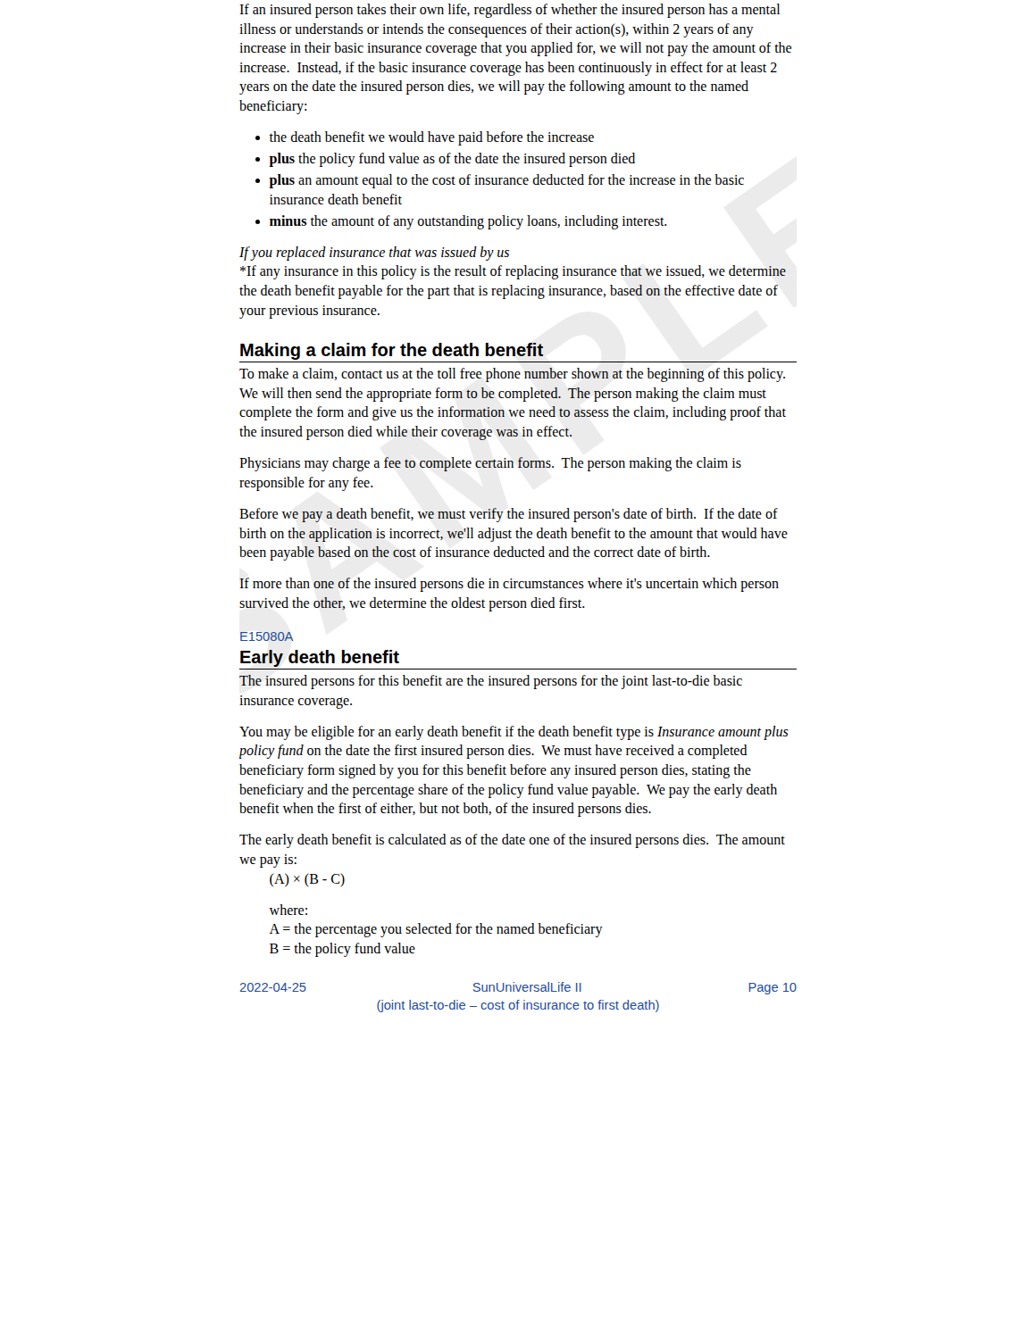SAMPLE
If an insured person takes their own life, regardless of whether the insured person has a mental illness or understands or intends the consequences of their action(s), within 2 years of any increase in their basic insurance coverage that you applied for, we will not pay the amount of the increase. Instead, if the basic insurance coverage has been continuously in effect for at least 2 years on the date the insured person dies, we will pay the following amount to the named beneficiary:
the death benefit we would have paid before the increase
plus the policy fund value as of the date the insured person died
plus an amount equal to the cost of insurance deducted for the increase in the basic insurance death benefit
minus the amount of any outstanding policy loans, including interest.
If you replaced insurance that was issued by us
*If any insurance in this policy is the result of replacing insurance that we issued, we determine the death benefit payable for the part that is replacing insurance, based on the effective date of your previous insurance.
Making a claim for the death benefit
To make a claim, contact us at the toll free phone number shown at the beginning of this policy. We will then send the appropriate form to be completed. The person making the claim must complete the form and give us the information we need to assess the claim, including proof that the insured person died while their coverage was in effect.
Physicians may charge a fee to complete certain forms. The person making the claim is responsible for any fee.
Before we pay a death benefit, we must verify the insured person's date of birth. If the date of birth on the application is incorrect, we'll adjust the death benefit to the amount that would have been payable based on the cost of insurance deducted and the correct date of birth.
If more than one of the insured persons die in circumstances where it's uncertain which person survived the other, we determine the oldest person died first.
E15080A
Early death benefit
The insured persons for this benefit are the insured persons for the joint last-to-die basic insurance coverage.
You may be eligible for an early death benefit if the death benefit type is Insurance amount plus policy fund on the date the first insured person dies. We must have received a completed beneficiary form signed by you for this benefit before any insured person dies, stating the beneficiary and the percentage share of the policy fund value payable. We pay the early death benefit when the first of either, but not both, of the insured persons dies.
The early death benefit is calculated as of the date one of the insured persons dies. The amount we pay is:
(A) × (B - C)
where:
A = the percentage you selected for the named beneficiary
B = the policy fund value
2022-04-25 SunUniversalLife II Page 10
(joint last-to-die – cost of insurance to first death)